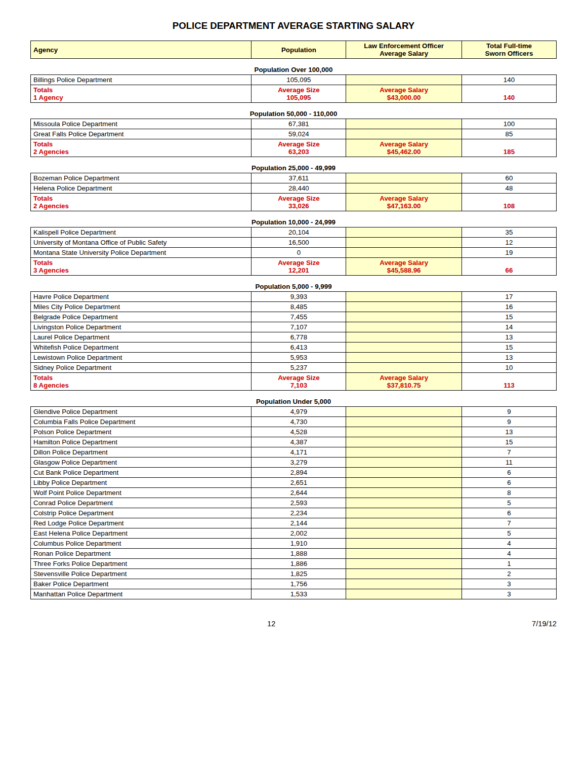POLICE DEPARTMENT AVERAGE STARTING SALARY
| Agency | Population | Law Enforcement Officer Average Salary | Total Full-time Sworn Officers |
| --- | --- | --- | --- |
| Population Over 100,000 |
| Billings Police Department | 105,095 | | 140 |
| Totals 1 Agency | Average Size 105,095 | Average Salary $43,000.00 | 140 |
| Population 50,000 - 110,000 |
| Missoula Police Department | 67,381 | | 100 |
| Great Falls Police Department | 59,024 | | 85 |
| Totals 2 Agencies | Average Size 63,203 | Average Salary $45,462.00 | 185 |
| Population 25,000 - 49,999 |
| Bozeman Police Department | 37,611 | | 60 |
| Helena Police Department | 28,440 | | 48 |
| Totals 2 Agencies | Average Size 33,026 | Average Salary $47,163.00 | 108 |
| Population 10,000 - 24,999 |
| Kalispell Police Department | 20,104 | | 35 |
| University of Montana Office of Public Safety | 16,500 | | 12 |
| Montana State University Police Department | 0 | | 19 |
| Totals 3 Agencies | Average Size 12,201 | Average Salary $45,588.96 | 66 |
| Population 5,000 - 9,999 |
| Havre Police Department | 9,393 | | 17 |
| Miles City Police Department | 8,485 | | 16 |
| Belgrade Police Department | 7,455 | | 15 |
| Livingston Police Department | 7,107 | | 14 |
| Laurel Police Department | 6,778 | | 13 |
| Whitefish Police Department | 6,413 | | 15 |
| Lewistown Police Department | 5,953 | | 13 |
| Sidney Police Department | 5,237 | | 10 |
| Totals 8 Agencies | Average Size 7,103 | Average Salary $37,810.75 | 113 |
| Population Under 5,000 |
| Glendive Police Department | 4,979 | | 9 |
| Columbia Falls Police Department | 4,730 | | 9 |
| Polson Police Department | 4,528 | | 13 |
| Hamilton Police Department | 4,387 | | 15 |
| Dillon Police Department | 4,171 | | 7 |
| Glasgow Police Department | 3,279 | | 11 |
| Cut Bank Police Department | 2,894 | | 6 |
| Libby Police Department | 2,651 | | 6 |
| Wolf Point Police Department | 2,644 | | 8 |
| Conrad Police Department | 2,593 | | 5 |
| Colstrip Police Department | 2,234 | | 6 |
| Red Lodge Police Department | 2,144 | | 7 |
| East Helena Police Department | 2,002 | | 5 |
| Columbus Police Department | 1,910 | | 4 |
| Ronan Police Department | 1,888 | | 4 |
| Three Forks Police Department | 1,886 | | 1 |
| Stevensville Police Department | 1,825 | | 2 |
| Baker Police Department | 1,756 | | 3 |
| Manhattan Police Department | 1,533 | | 3 |
12 7/19/12